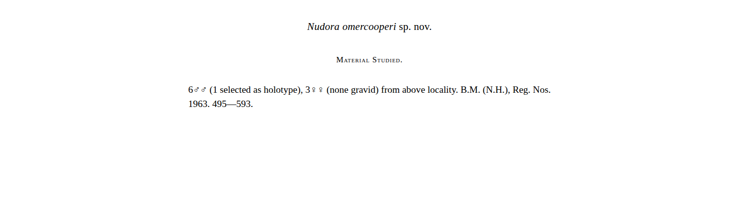Nudora omercooperi sp. nov.
Material Studied.
6♂♂ (1 selected as holotype), 3♀♀ (none gravid) from above locality. B.M. (N.H.), Reg. Nos. 1963. 495—593.